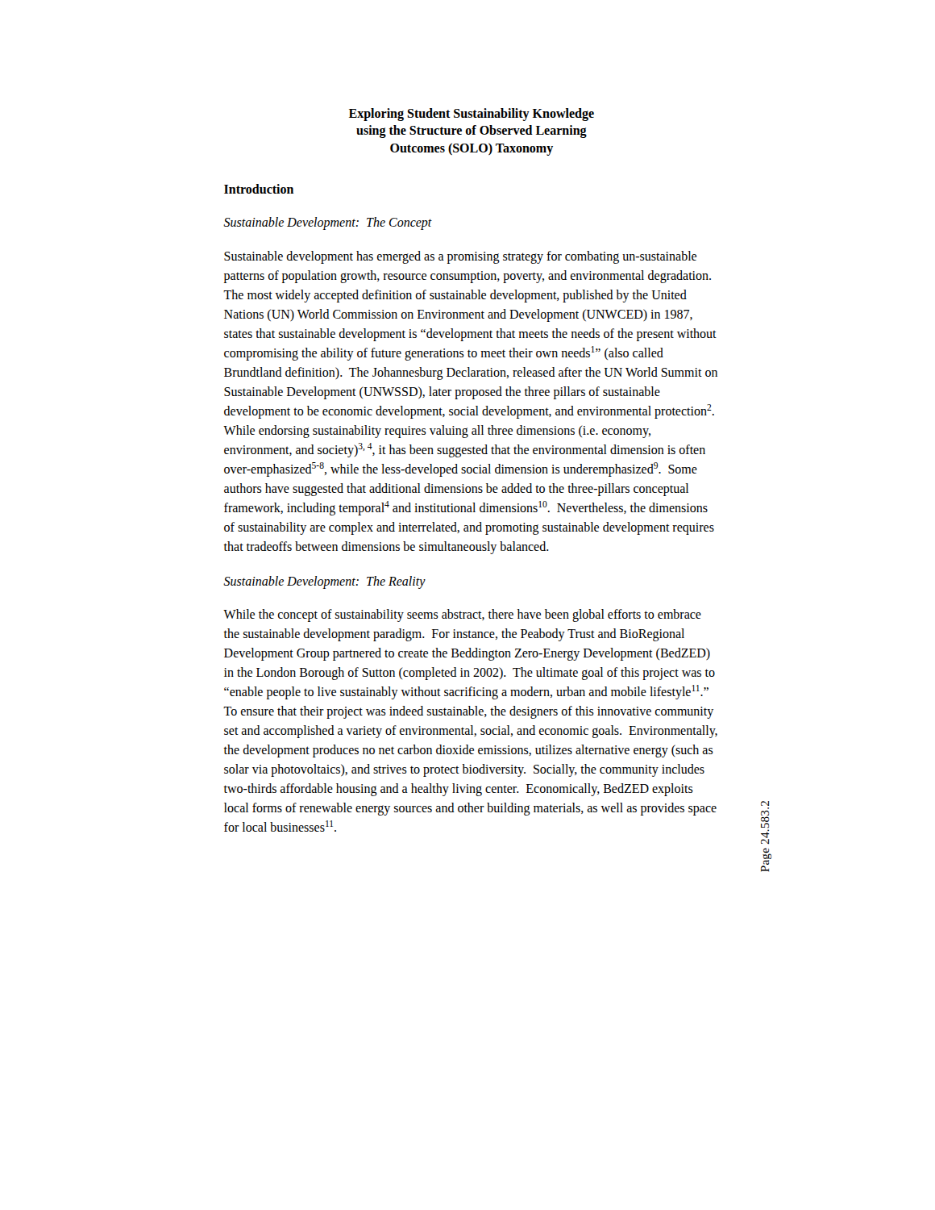Exploring Student Sustainability Knowledge
using the Structure of Observed Learning
Outcomes (SOLO) Taxonomy
Introduction
Sustainable Development: The Concept
Sustainable development has emerged as a promising strategy for combating un-sustainable patterns of population growth, resource consumption, poverty, and environmental degradation. The most widely accepted definition of sustainable development, published by the United Nations (UN) World Commission on Environment and Development (UNWCED) in 1987, states that sustainable development is “development that meets the needs of the present without compromising the ability of future generations to meet their own needs1” (also called Brundtland definition). The Johannesburg Declaration, released after the UN World Summit on Sustainable Development (UNWSSD), later proposed the three pillars of sustainable development to be economic development, social development, and environmental protection2. While endorsing sustainability requires valuing all three dimensions (i.e. economy, environment, and society)3, 4, it has been suggested that the environmental dimension is often over-emphasized5-8, while the less-developed social dimension is underemphasized9. Some authors have suggested that additional dimensions be added to the three-pillars conceptual framework, including temporal4 and institutional dimensions10. Nevertheless, the dimensions of sustainability are complex and interrelated, and promoting sustainable development requires that tradeoffs between dimensions be simultaneously balanced.
Sustainable Development: The Reality
While the concept of sustainability seems abstract, there have been global efforts to embrace the sustainable development paradigm. For instance, the Peabody Trust and BioRegional Development Group partnered to create the Beddington Zero-Energy Development (BedZED) in the London Borough of Sutton (completed in 2002). The ultimate goal of this project was to “enable people to live sustainably without sacrificing a modern, urban and mobile lifestyle11.” To ensure that their project was indeed sustainable, the designers of this innovative community set and accomplished a variety of environmental, social, and economic goals. Environmentally, the development produces no net carbon dioxide emissions, utilizes alternative energy (such as solar via photovoltaics), and strives to protect biodiversity. Socially, the community includes two-thirds affordable housing and a healthy living center. Economically, BedZED exploits local forms of renewable energy sources and other building materials, as well as provides space for local businesses11.
Page 24.583.2